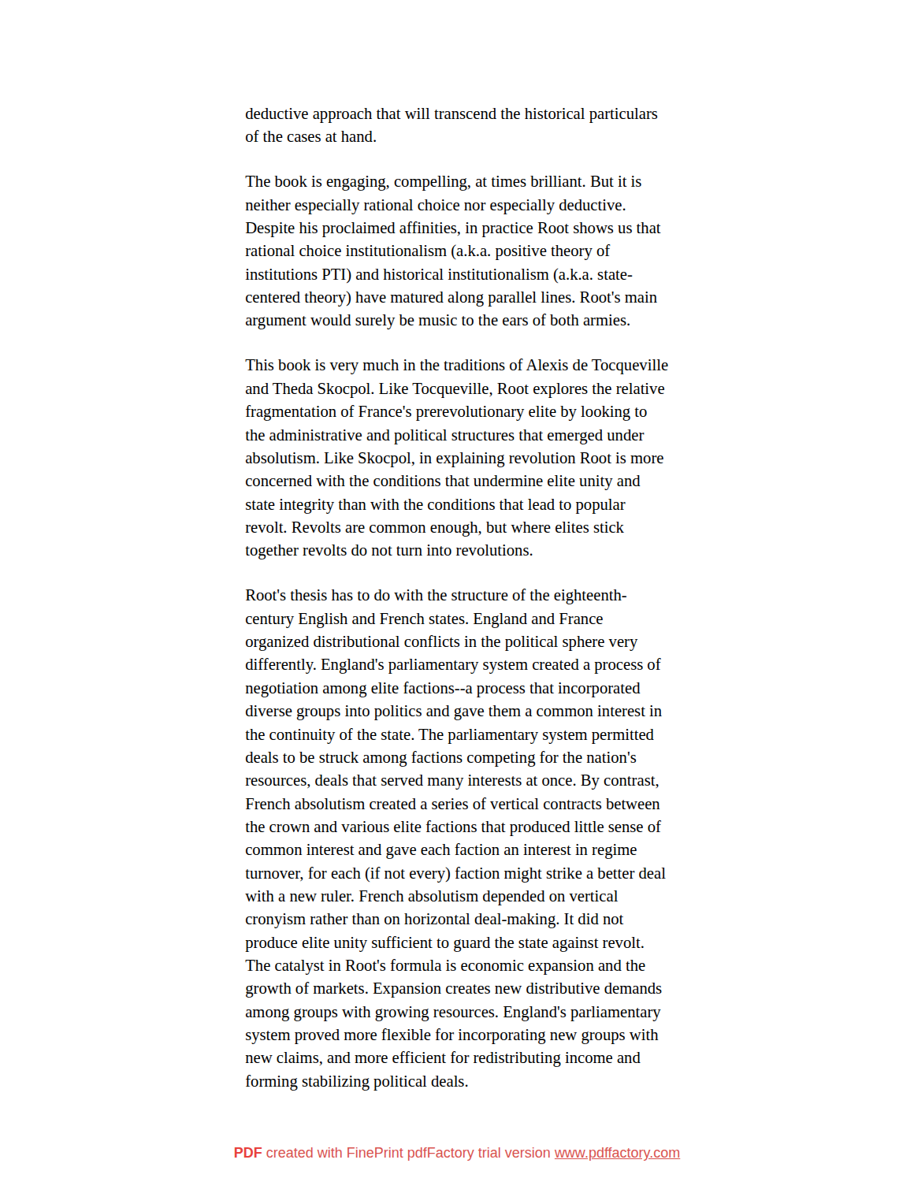deductive approach that will transcend the historical particulars of the cases at hand.
The book is engaging, compelling, at times brilliant. But it is neither especially rational choice nor especially deductive. Despite his proclaimed affinities, in practice Root shows us that rational choice institutionalism (a.k.a. positive theory of institutions PTI) and historical institutionalism (a.k.a. state-centered theory) have matured along parallel lines. Root's main argument would surely be music to the ears of both armies.
This book is very much in the traditions of Alexis de Tocqueville and Theda Skocpol. Like Tocqueville, Root explores the relative fragmentation of France's prerevolutionary elite by looking to the administrative and political structures that emerged under absolutism. Like Skocpol, in explaining revolution Root is more concerned with the conditions that undermine elite unity and state integrity than with the conditions that lead to popular revolt. Revolts are common enough, but where elites stick together revolts do not turn into revolutions.
Root's thesis has to do with the structure of the eighteenth-century English and French states. England and France organized distributional conflicts in the political sphere very differently. England's parliamentary system created a process of negotiation among elite factions--a process that incorporated diverse groups into politics and gave them a common interest in the continuity of the state. The parliamentary system permitted deals to be struck among factions competing for the nation's resources, deals that served many interests at once. By contrast, French absolutism created a series of vertical contracts between the crown and various elite factions that produced little sense of common interest and gave each faction an interest in regime turnover, for each (if not every) faction might strike a better deal with a new ruler. French absolutism depended on vertical cronyism rather than on horizontal deal-making. It did not produce elite unity sufficient to guard the state against revolt. The catalyst in Root's formula is economic expansion and the growth of markets. Expansion creates new distributive demands among groups with growing resources. England's parliamentary system proved more flexible for incorporating new groups with new claims, and more efficient for redistributing income and forming stabilizing political deals.
PDF created with FinePrint pdfFactory trial version www.pdffactory.com